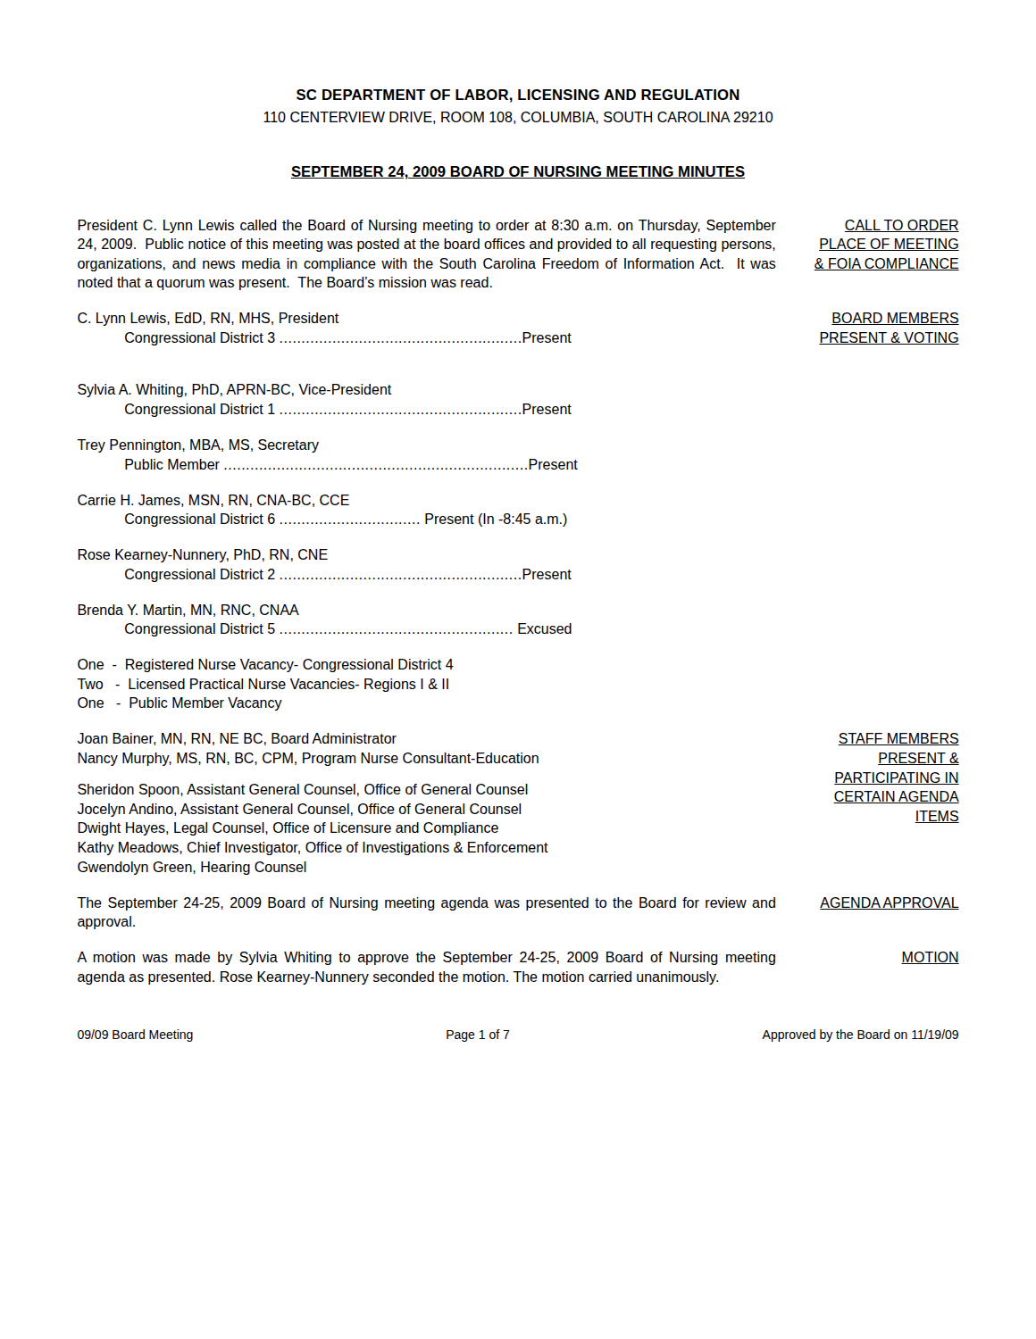SC DEPARTMENT OF LABOR, LICENSING AND REGULATION
110 CENTERVIEW DRIVE, ROOM 108, COLUMBIA, SOUTH CAROLINA 29210
SEPTEMBER 24, 2009 BOARD OF NURSING MEETING MINUTES
President C. Lynn Lewis called the Board of Nursing meeting to order at 8:30 a.m. on Thursday, September 24, 2009. Public notice of this meeting was posted at the board offices and provided to all requesting persons, organizations, and news media in compliance with the South Carolina Freedom of Information Act. It was noted that a quorum was present. The Board’s mission was read.
CALL TO ORDER
PLACE OF MEETING
& FOIA COMPLIANCE
C. Lynn Lewis, EdD, RN, MHS, President
Congressional District 3 ....................................................... Present
BOARD MEMBERS
PRESENT & VOTING
Sylvia A. Whiting, PhD, APRN-BC, Vice-President
Congressional District 1 ....................................................... Present
Trey Pennington, MBA, MS, Secretary
Public Member ..................................................................... Present
Carrie H. James, MSN, RN, CNA-BC, CCE
Congressional District 6 ................................ Present (In -8:45 a.m.)
Rose Kearney-Nunnery, PhD, RN, CNE
Congressional District 2 ....................................................... Present
Brenda Y. Martin, MN, RNC, CNAA
Congressional District 5 ..................................................... Excused
One - Registered Nurse Vacancy- Congressional District 4
Two - Licensed Practical Nurse Vacancies- Regions I & II
One - Public Member Vacancy
Joan Bainer, MN, RN, NE BC, Board Administrator
Nancy Murphy, MS, RN, BC, CPM, Program Nurse Consultant-Education
Sheridon Spoon, Assistant General Counsel, Office of General Counsel
Jocelyn Andino, Assistant General Counsel, Office of General Counsel
Dwight Hayes, Legal Counsel, Office of Licensure and Compliance
Kathy Meadows, Chief Investigator, Office of Investigations & Enforcement
Gwendolyn Green, Hearing Counsel
STAFF MEMBERS
PRESENT &
PARTICIPATING IN
CERTAIN AGENDA
ITEMS
The September 24-25, 2009 Board of Nursing meeting agenda was presented to the Board for review and approval.
AGENDA APPROVAL
A motion was made by Sylvia Whiting to approve the September 24-25, 2009 Board of Nursing meeting agenda as presented. Rose Kearney-Nunnery seconded the motion. The motion carried unanimously.
MOTION
09/09 Board Meeting
Page 1 of 7
Approved by the Board on 11/19/09